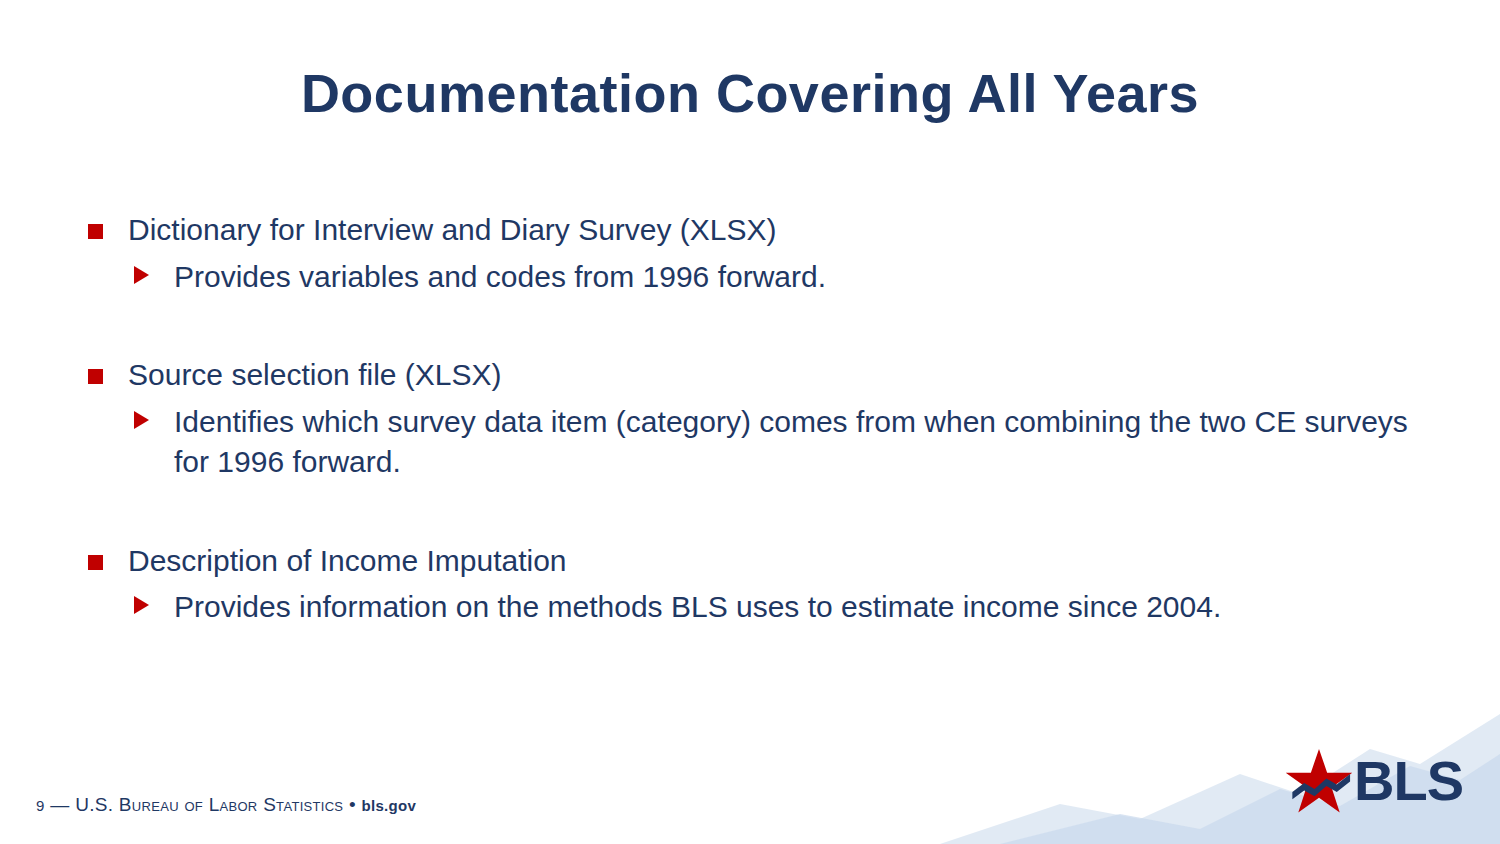Documentation Covering All Years
Dictionary for Interview and Diary Survey (XLSX)
Provides variables and codes from 1996 forward.
Source selection file (XLSX)
Identifies which survey data item (category) comes from when combining the two CE surveys for 1996 forward.
Description of Income Imputation
Provides information on the methods BLS uses to estimate income since 2004.
9 — U.S. Bureau of Labor Statistics • bls.gov
BLS